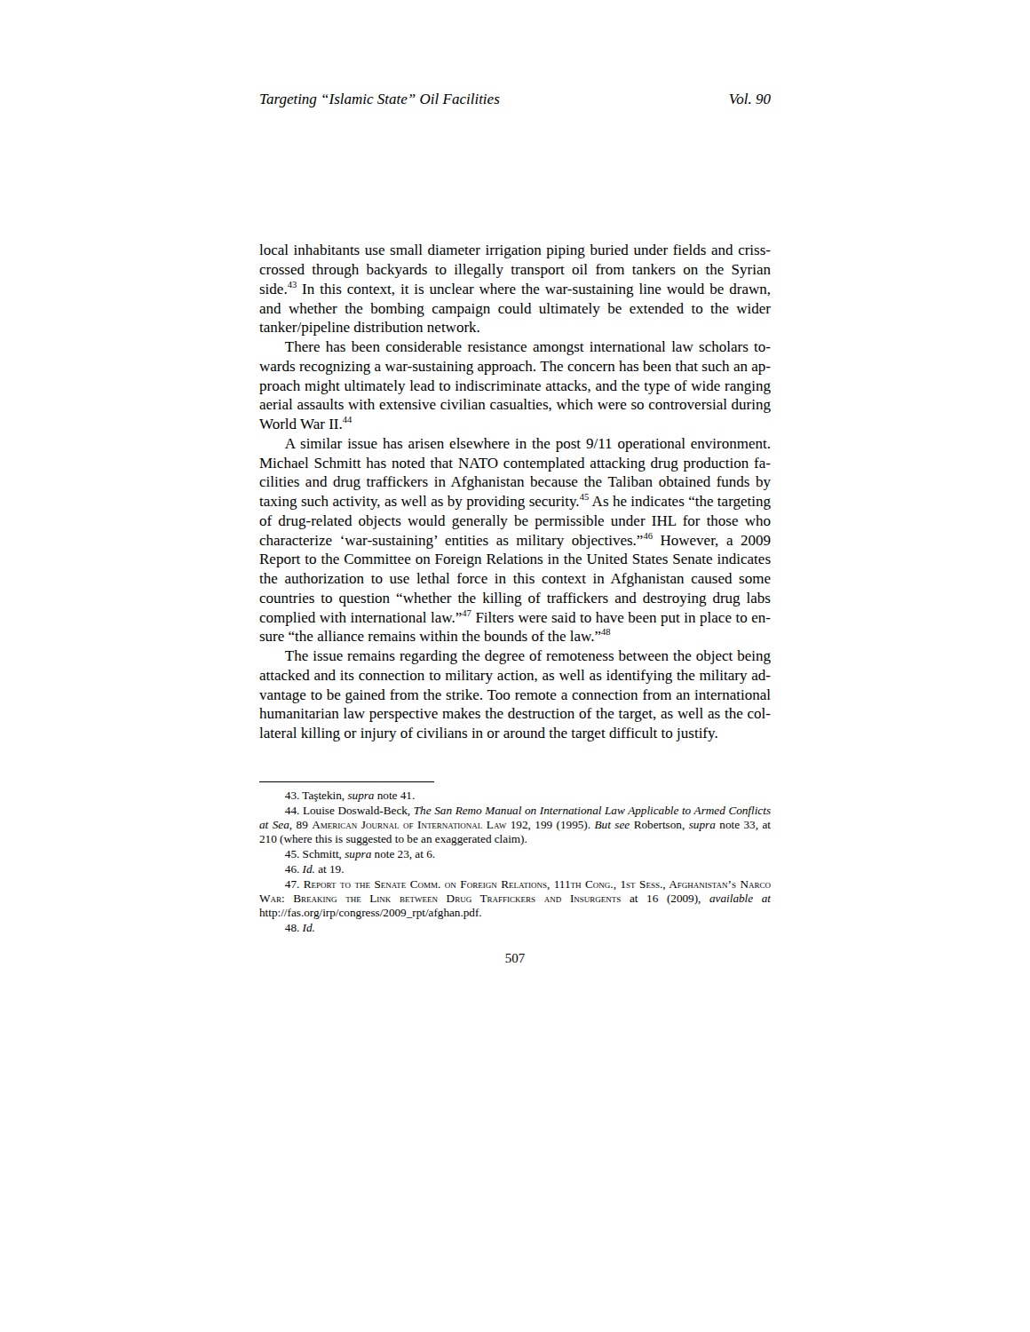Targeting “Islamic State” Oil Facilities Vol. 90
local inhabitants use small diameter irrigation piping buried under fields and crisscrossed through backyards to illegally transport oil from tankers on the Syrian side.43 In this context, it is unclear where the war-sustaining line would be drawn, and whether the bombing campaign could ultimately be extended to the wider tanker/pipeline distribution network.
There has been considerable resistance amongst international law scholars towards recognizing a war-sustaining approach. The concern has been that such an approach might ultimately lead to indiscriminate attacks, and the type of wide ranging aerial assaults with extensive civilian casualties, which were so controversial during World War II.44
A similar issue has arisen elsewhere in the post 9/11 operational environment. Michael Schmitt has noted that NATO contemplated attacking drug production facilities and drug traffickers in Afghanistan because the Taliban obtained funds by taxing such activity, as well as by providing security.45 As he indicates “the targeting of drug-related objects would generally be permissible under IHL for those who characterize ‘war-sustaining’ entities as military objectives.”46 However, a 2009 Report to the Committee on Foreign Relations in the United States Senate indicates the authorization to use lethal force in this context in Afghanistan caused some countries to question “whether the killing of traffickers and destroying drug labs complied with international law.”47 Filters were said to have been put in place to ensure “the alliance remains within the bounds of the law.”48
The issue remains regarding the degree of remoteness between the object being attacked and its connection to military action, as well as identifying the military advantage to be gained from the strike. Too remote a connection from an international humanitarian law perspective makes the destruction of the target, as well as the collateral killing or injury of civilians in or around the target difficult to justify.
43. Taştekin, supra note 41.
44. Louise Doswald-Beck, The San Remo Manual on International Law Applicable to Armed Conflicts at Sea, 89 American Journal of International Law 192, 199 (1995). But see Robertson, supra note 33, at 210 (where this is suggested to be an exaggerated claim).
45. Schmitt, supra note 23, at 6.
46. Id. at 19.
47. Report to the Senate Comm. on Foreign Relations, 111th Cong., 1st Sess., Afghanistan’s Narco War: Breaking the Link between Drug Traffickers and Insurgents at 16 (2009), available at http://fas.org/irp/congress/2009_rpt/afghan.pdf.
48. Id.
507